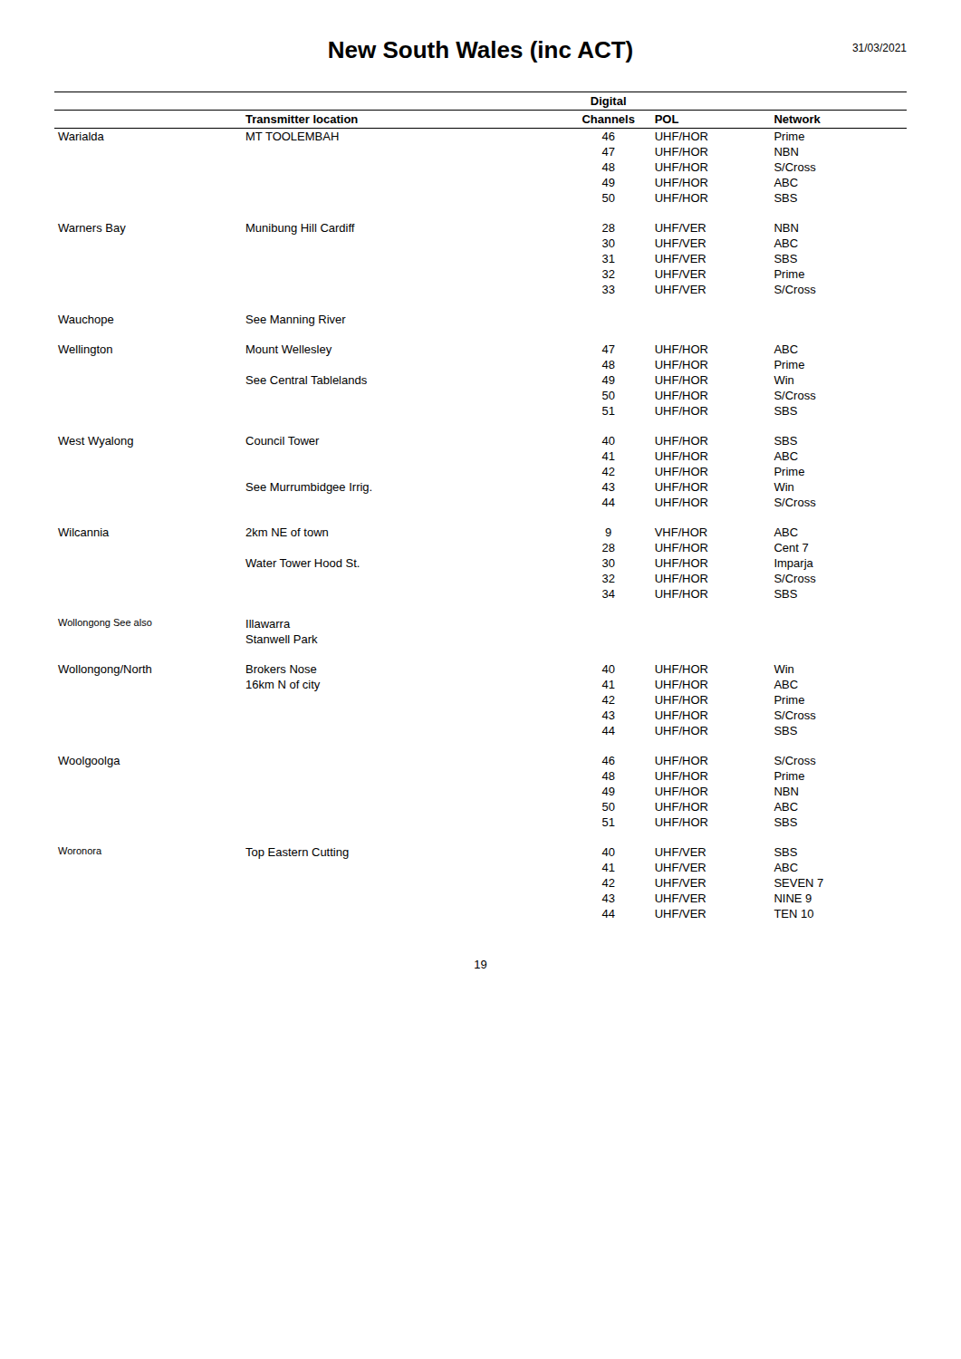31/03/2021
New South Wales (inc ACT)
| | | Digital | | |
| --- | --- | --- | --- | --- |
| | Transmitter location | Channels | POL | Network |
| Warialda | MT TOOLEMBAH | 46 | UHF/HOR | Prime |
| | | 47 | UHF/HOR | NBN |
| | | 48 | UHF/HOR | S/Cross |
| | | 49 | UHF/HOR | ABC |
| | | 50 | UHF/HOR | SBS |
| Warners Bay | Munibung Hill Cardiff | 28 | UHF/VER | NBN |
| | | 30 | UHF/VER | ABC |
| | | 31 | UHF/VER | SBS |
| | | 32 | UHF/VER | Prime |
| | | 33 | UHF/VER | S/Cross |
| Wauchope | See Manning River | | | |
| Wellington | Mount Wellesley | 47 | UHF/HOR | ABC |
| | | 48 | UHF/HOR | Prime |
| | See Central Tablelands | 49 | UHF/HOR | Win |
| | | 50 | UHF/HOR | S/Cross |
| | | 51 | UHF/HOR | SBS |
| West Wyalong | Council Tower | 40 | UHF/HOR | SBS |
| | | 41 | UHF/HOR | ABC |
| | | 42 | UHF/HOR | Prime |
| | See Murrumbidgee Irrig. | 43 | UHF/HOR | Win |
| | | 44 | UHF/HOR | S/Cross |
| Wilcannia | 2km NE of town | 9 | VHF/HOR | ABC |
| | | 28 | UHF/HOR | Cent 7 |
| | Water Tower Hood St. | 30 | UHF/HOR | Imparja |
| | | 32 | UHF/HOR | S/Cross |
| | | 34 | UHF/HOR | SBS |
| Wollongong See also | Illawarra | | | |
| | Stanwell Park | | | |
| Wollongong/North | Brokers Nose | 40 | UHF/HOR | Win |
| | 16km N of city | 41 | UHF/HOR | ABC |
| | | 42 | UHF/HOR | Prime |
| | | 43 | UHF/HOR | S/Cross |
| | | 44 | UHF/HOR | SBS |
| Woolgoolga | | 46 | UHF/HOR | S/Cross |
| | | 48 | UHF/HOR | Prime |
| | | 49 | UHF/HOR | NBN |
| | | 50 | UHF/HOR | ABC |
| | | 51 | UHF/HOR | SBS |
| Woronora | Top Eastern Cutting | 40 | UHF/VER | SBS |
| | | 41 | UHF/VER | ABC |
| | | 42 | UHF/VER | SEVEN 7 |
| | | 43 | UHF/VER | NINE 9 |
| | | 44 | UHF/VER | TEN 10 |
19